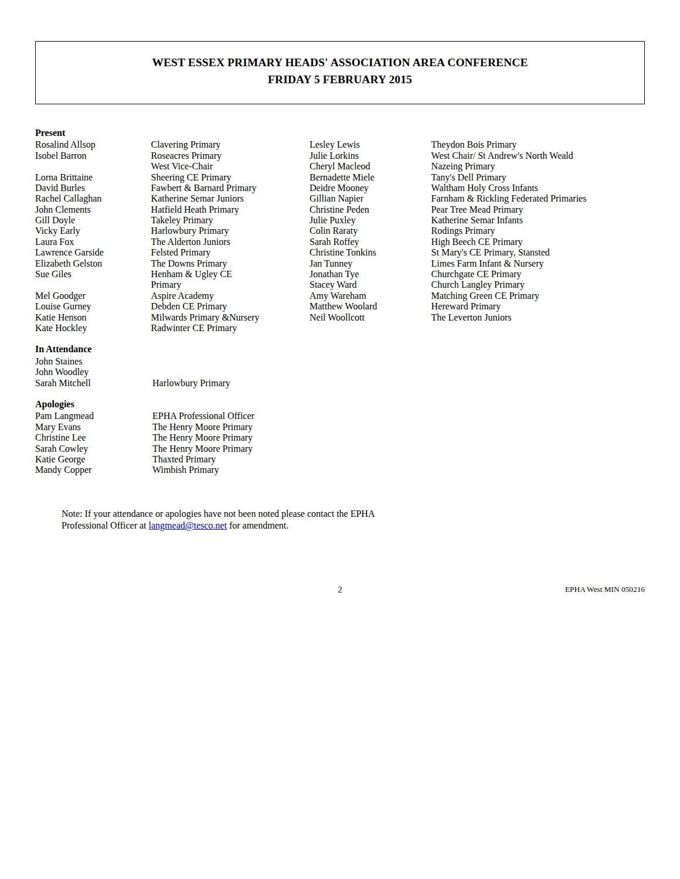WEST ESSEX PRIMARY HEADS' ASSOCIATION AREA CONFERENCE
FRIDAY 5 FEBRUARY 2015
Present
| Rosalind Allsop | Clavering Primary | Lesley Lewis | Theydon Bois Primary |
| Isobel Barron | Roseacres Primary | Julie Lorkins | West Chair/ St Andrew's North Weald |
| | West Vice-Chair | Cheryl Macleod | Nazeing Primary |
| Lorna Brittaine | Sheering CE Primary | Bernadette Miele | Tany's Dell Primary |
| David Burles | Fawbert & Barnard Primary | Deidre Mooney | Waltham Holy Cross Infants |
| Rachel Callaghan | Katherine Semar Juniors | Gillian Napier | Farnham & Rickling Federated Primaries |
| John Clements | Hatfield Heath Primary | Christine Peden | Pear Tree Mead Primary |
| Gill Doyle | Takeley Primary | Julie Puxley | Katherine Semar Infants |
| Vicky Early | Harlowbury Primary | Colin Raraty | Rodings Primary |
| Laura Fox | The Alderton Juniors | Sarah Roffey | High Beech CE Primary |
| Lawrence Garside | Felsted Primary | Christine Tonkins | St Mary's CE Primary, Stansted |
| Elizabeth Gelston | The Downs Primary | Jan Tunney | Limes Farm Infant & Nursery |
| Sue Giles | Henham & Ugley CE | Jonathan Tye | Churchgate CE Primary |
| | Primary | Stacey Ward | Church Langley Primary |
| Mel Goodger | Aspire Academy | Amy Wareham | Matching Green CE Primary |
| Louise Gurney | Debden CE Primary | Matthew Woolard | Hereward Primary |
| Katie Henson | Milwards Primary &Nursery | Neil Woollcott | The Leverton Juniors |
| Kate Hockley | Radwinter CE Primary | | |
In Attendance
| John Staines | |
| John Woodley | |
| Sarah Mitchell | Harlowbury Primary |
Apologies
| Pam Langmead | EPHA Professional Officer |
| Mary Evans | The Henry Moore Primary |
| Christine Lee | The Henry Moore Primary |
| Sarah Cowley | The Henry Moore Primary |
| Katie George | Thaxted Primary |
| Mandy Copper | Wimbish Primary |
Note: If your attendance or apologies have not been noted please contact the EPHA
Professional Officer at langmead@tesco.net for amendment.
2
EPHA West MIN 050216